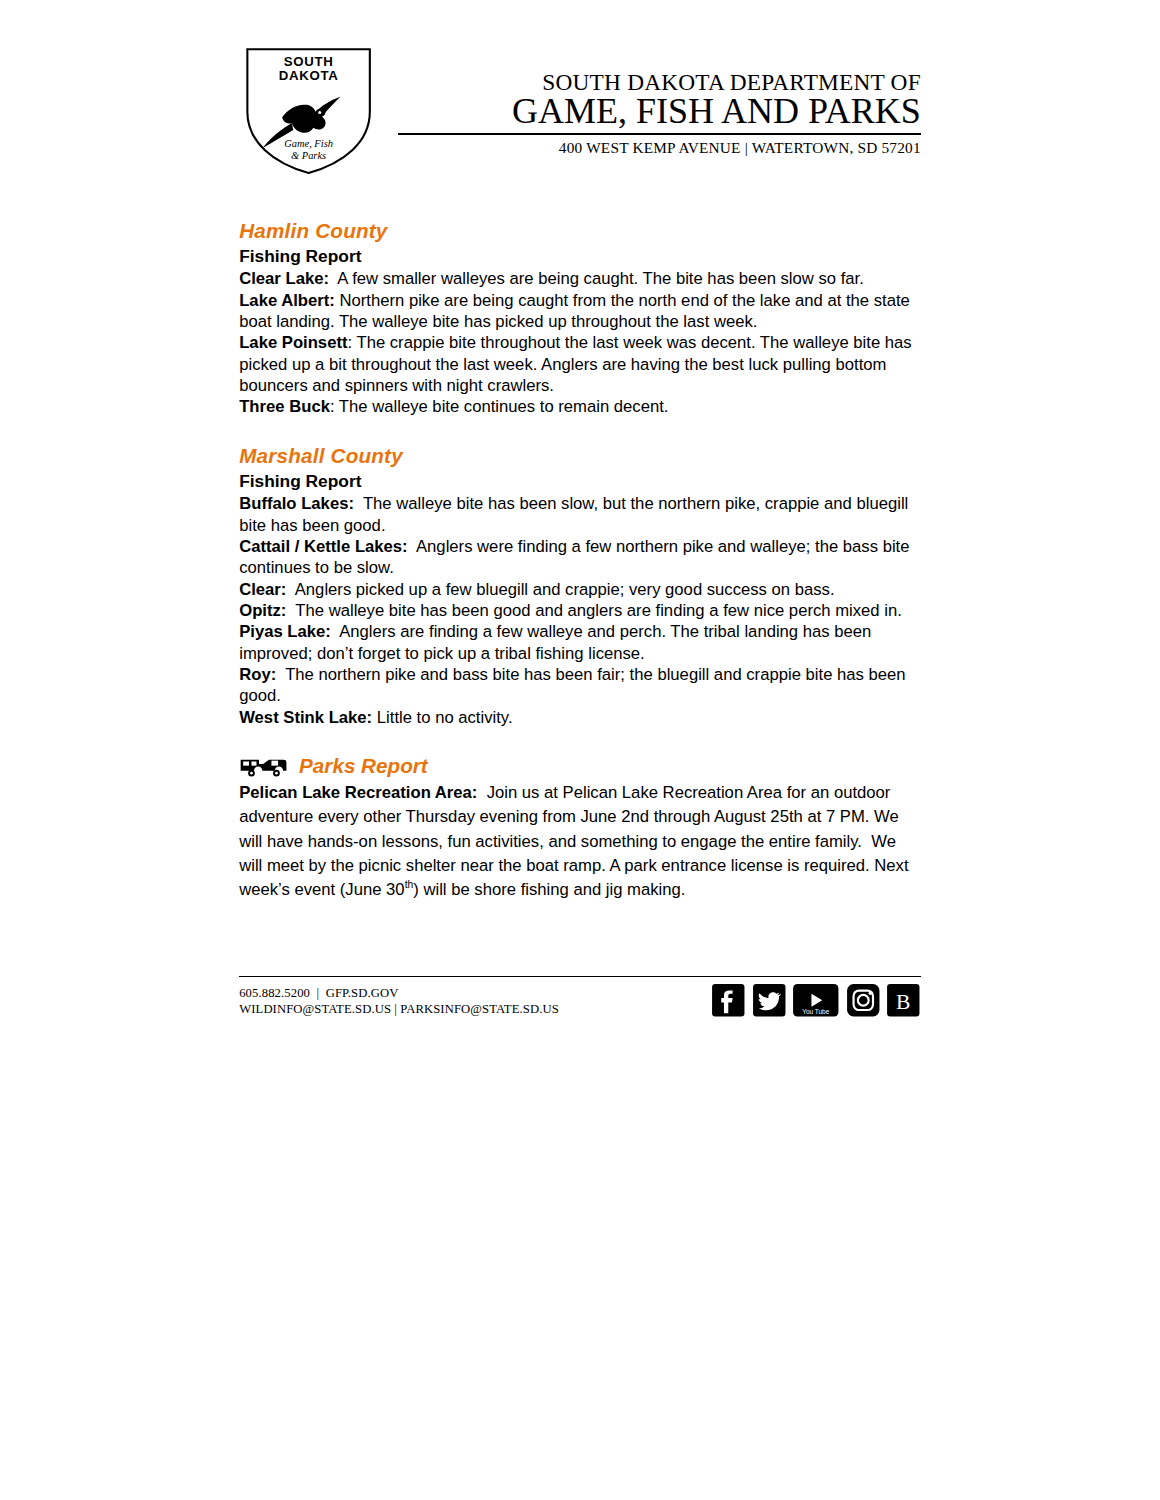SOUTH DAKOTA Game, Fish & Parks
SOUTH DAKOTA DEPARTMENT OF
GAME, FISH AND PARKS
400 WEST KEMP AVENUE | WATERTOWN, SD 57201
Hamlin County
Fishing Report
Clear Lake: A few smaller walleyes are being caught. The bite has been slow so far.
Lake Albert: Northern pike are being caught from the north end of the lake and at the state boat landing. The walleye bite has picked up throughout the last week.
Lake Poinsett: The crappie bite throughout the last week was decent. The walleye bite has picked up a bit throughout the last week. Anglers are having the best luck pulling bottom bouncers and spinners with night crawlers.
Three Buck: The walleye bite continues to remain decent.
Marshall County
Fishing Report
Buffalo Lakes: The walleye bite has been slow, but the northern pike, crappie and bluegill bite has been good.
Cattail / Kettle Lakes: Anglers were finding a few northern pike and walleye; the bass bite continues to be slow.
Clear: Anglers picked up a few bluegill and crappie; very good success on bass.
Opitz: The walleye bite has been good and anglers are finding a few nice perch mixed in.
Piyas Lake: Anglers are finding a few walleye and perch. The tribal landing has been improved; don’t forget to pick up a tribal fishing license.
Roy: The northern pike and bass bite has been fair; the bluegill and crappie bite has been good.
West Stink Lake: Little to no activity.
Parks Report
Pelican Lake Recreation Area: Join us at Pelican Lake Recreation Area for an outdoor adventure every other Thursday evening from June 2nd through August 25th at 7 PM. We will have hands-on lessons, fun activities, and something to engage the entire family. We will meet by the picnic shelter near the boat ramp. A park entrance license is required. Next week’s event (June 30th) will be shore fishing and jig making.
605.882.5200 | GFP.SD.GOV
WILDINFO@STATE.SD.US | PARKSINFO@STATE.SD.US
You Tube B